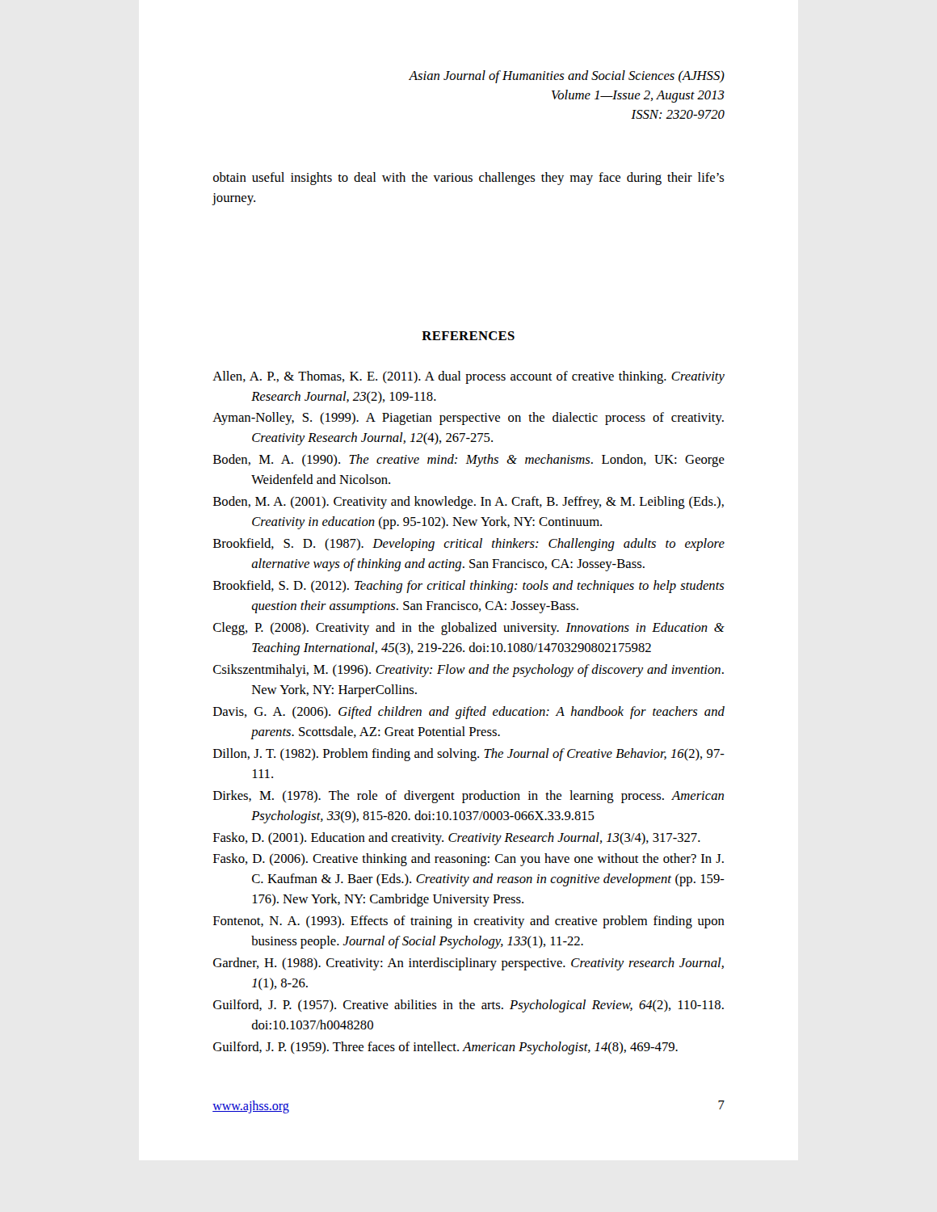Asian Journal of Humanities and Social Sciences (AJHSS)
Volume 1—Issue 2, August 2013
ISSN: 2320-9720
obtain useful insights to deal with the various challenges they may face during their life’s journey.
REFERENCES
Allen, A. P., & Thomas, K. E. (2011). A dual process account of creative thinking. Creativity Research Journal, 23(2), 109-118.
Ayman-Nolley, S. (1999). A Piagetian perspective on the dialectic process of creativity. Creativity Research Journal, 12(4), 267-275.
Boden, M. A. (1990). The creative mind: Myths & mechanisms. London, UK: George Weidenfeld and Nicolson.
Boden, M. A. (2001). Creativity and knowledge. In A. Craft, B. Jeffrey, & M. Leibling (Eds.), Creativity in education (pp. 95-102). New York, NY: Continuum.
Brookfield, S. D. (1987). Developing critical thinkers: Challenging adults to explore alternative ways of thinking and acting. San Francisco, CA: Jossey-Bass.
Brookfield, S. D. (2012). Teaching for critical thinking: tools and techniques to help students question their assumptions. San Francisco, CA: Jossey-Bass.
Clegg, P. (2008). Creativity and in the globalized university. Innovations in Education & Teaching International, 45(3), 219-226. doi:10.1080/14703290802175982
Csikszentmihalyi, M. (1996). Creativity: Flow and the psychology of discovery and invention. New York, NY: HarperCollins.
Davis, G. A. (2006). Gifted children and gifted education: A handbook for teachers and parents. Scottsdale, AZ: Great Potential Press.
Dillon, J. T. (1982). Problem finding and solving. The Journal of Creative Behavior, 16(2), 97-111.
Dirkes, M. (1978). The role of divergent production in the learning process. American Psychologist, 33(9), 815-820. doi:10.1037/0003-066X.33.9.815
Fasko, D. (2001). Education and creativity. Creativity Research Journal, 13(3/4), 317-327.
Fasko, D. (2006). Creative thinking and reasoning: Can you have one without the other? In J. C. Kaufman & J. Baer (Eds.). Creativity and reason in cognitive development (pp. 159-176). New York, NY: Cambridge University Press.
Fontenot, N. A. (1993). Effects of training in creativity and creative problem finding upon business people. Journal of Social Psychology, 133(1), 11-22.
Gardner, H. (1988). Creativity: An interdisciplinary perspective. Creativity research Journal, 1(1), 8-26.
Guilford, J. P. (1957). Creative abilities in the arts. Psychological Review, 64(2), 110-118. doi:10.1037/h0048280
Guilford, J. P. (1959). Three faces of intellect. American Psychologist, 14(8), 469-479.
www.ajhss.org 7